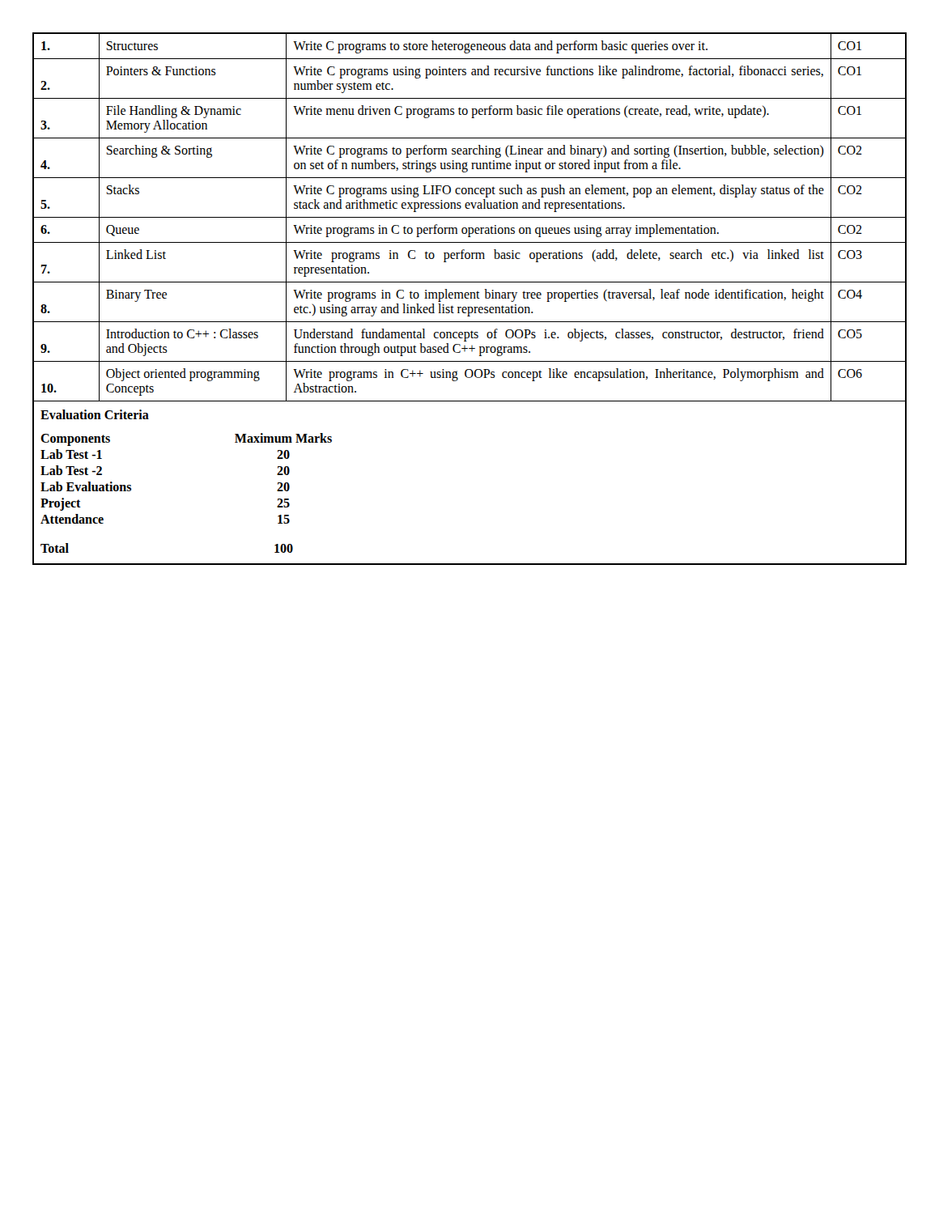| 1. | Structures | Write C programs to store heterogeneous data and perform basic queries over it. | CO1 |
| 2. | Pointers & Functions | Write C programs using pointers and recursive functions like palindrome, factorial, fibonacci series, number system etc. | CO1 |
| 3. | File Handling & Dynamic Memory Allocation | Write menu driven C programs to perform basic file operations (create, read, write, update). | CO1 |
| 4. | Searching & Sorting | Write C programs to perform searching (Linear and binary) and sorting (Insertion, bubble, selection) on set of n numbers, strings using runtime input or stored input from a file. | CO2 |
| 5. | Stacks | Write C programs using LIFO concept such as push an element, pop an element, display status of the stack and arithmetic expressions evaluation and representations. | CO2 |
| 6. | Queue | Write programs in C to perform operations on queues using array implementation. | CO2 |
| 7. | Linked List | Write programs in C to perform basic operations (add, delete, search etc.) via linked list representation. | CO3 |
| 8. | Binary Tree | Write programs in C to implement binary tree properties (traversal, leaf node identification, height etc.) using array and linked list representation. | CO4 |
| 9. | Introduction to C++ : Classes and Objects | Understand fundamental concepts of OOPs i.e. objects, classes, constructor, destructor, friend function through output based C++ programs. | CO5 |
| 10. | Object oriented programming Concepts | Write programs in C++ using OOPs concept like encapsulation, Inheritance, Polymorphism and Abstraction. | CO6 |
| Evaluation Criteria / Components / Maximum Marks / / Lab Test -1 / 20 / / Lab Test -2 / 20 / / Lab Evaluations / 20 / / Project / 25 / / Attendance / 15 / / Total / 100 / |